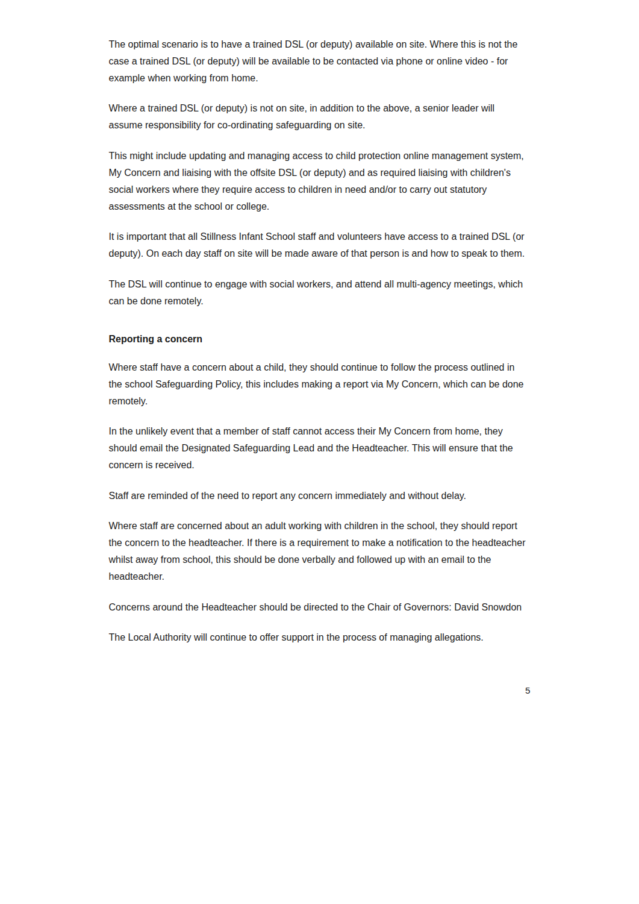The optimal scenario is to have a trained DSL (or deputy) available on site. Where this is not the case a trained DSL (or deputy) will be available to be contacted via phone or online video - for example when working from home.
Where a trained DSL (or deputy) is not on site, in addition to the above, a senior leader will assume responsibility for co-ordinating safeguarding on site.
This might include updating and managing access to child protection online management system, My Concern and liaising with the offsite DSL (or deputy) and as required liaising with children's social workers where they require access to children in need and/or to carry out statutory assessments at the school or college.
It is important that all Stillness Infant School staff and volunteers have access to a trained DSL (or deputy). On each day staff on site will be made aware of that person is and how to speak to them.
The DSL will continue to engage with social workers, and attend all multi-agency meetings, which can be done remotely.
Reporting a concern
Where staff have a concern about a child, they should continue to follow the process outlined in the school Safeguarding Policy, this includes making a report via My Concern, which can be done remotely.
In the unlikely event that a member of staff cannot access their My Concern from home, they should email the Designated Safeguarding Lead and the Headteacher. This will ensure that the concern is received.
Staff are reminded of the need to report any concern immediately and without delay.
Where staff are concerned about an adult working with children in the school, they should report the concern to the headteacher. If there is a requirement to make a notification to the headteacher whilst away from school, this should be done verbally and followed up with an email to the headteacher.
Concerns around the Headteacher should be directed to the Chair of Governors: David Snowdon
The Local Authority will continue to offer support in the process of managing allegations.
5